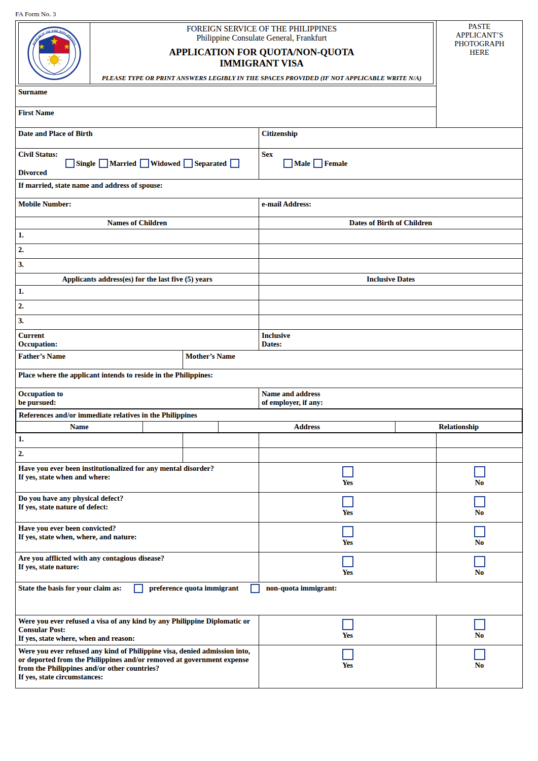FA Form No. 3
| / REPUBLIC OF THE PHILIPPINES / FOREIGN SERVICE OF THE PHILIPPINES Philippine Consulate General, Frankfurt APPLICATION FOR QUOTA/NON-QUOTA IMMIGRANT VISA PLEASE TYPE OR PRINT ANSWERS LEGIBLY IN THE SPACES PROVIDED (IF NOT APPLICABLE WRITE N/A) / | PASTE APPLICANT’S PHOTOGRAPH HERE |
| Surname |
| First Name |
| Date and Place of Birth | Citizenship |
| Civil Status: Single Married Widowed Separated Divorced | Sex Male Female |
| If married, state name and address of spouse: |
| Mobile Number: | e-mail Address: |
| Names of Children | Dates of Birth of Children |
| 1. | |
| 2. | |
| 3. | |
| Applicants address(es) for the last five (5) years | Inclusive Dates |
| 1. | |
| 2. | |
| 3. | |
| Current Occupation: | Inclusive Dates: |
| Father’s Name | Mother’s Name |
| Place where the applicant intends to reside in the Philippines: |
| Occupation to be pursued: | Name and address of employer, if any: |
| / References and/or immediate relatives in the Philippines / / Name / / Address / Relationship / |
| 1. | | | |
| 2. | | | |
| Have you ever been institutionalized for any mental disorder? If yes, state when and where: | Yes | No |
| Do you have any physical defect? If yes, state nature of defect: | Yes | No |
| Have you ever been convicted? If yes, state when, where, and nature: | Yes | No |
| Are you afflicted with any contagious disease? If yes, state nature: | Yes | No |
| State the basis for your claim as: preference quota immigrant non-quota immigrant: |
| Were you ever refused a visa of any kind by any Philippine Diplomatic or Consular Post: If yes, state where, when and reason: | Yes | No |
| Were you ever refused any kind of Philippine visa, denied admission into, or deported from the Philippines and/or removed at government expense from the Philippines and/or other countries? If yes, state circumstances: | Yes | No |